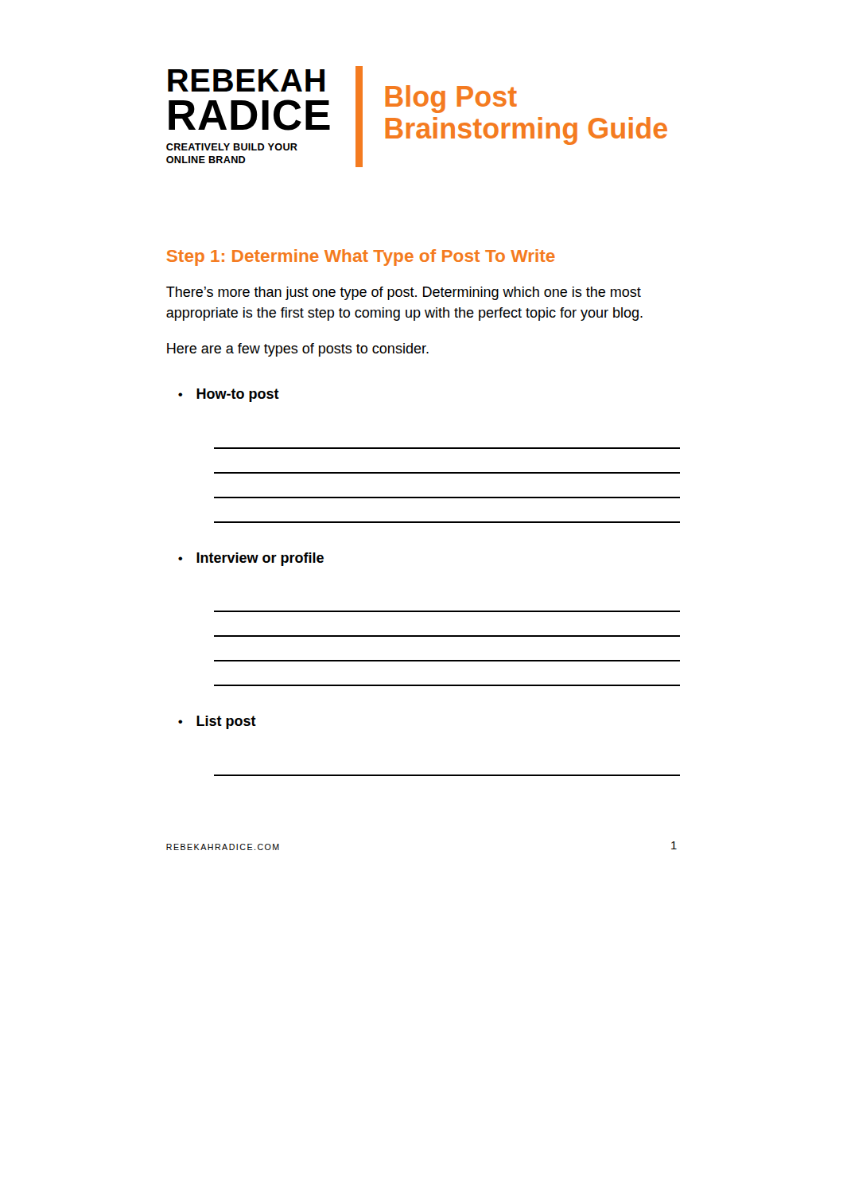REBEKAH RADICE CREATIVELY BUILD YOUR
ONLINE BRAND
Blog Post
Brainstorming Guide
Step 1: Determine What Type of Post To Write
There’s more than just one type of post. Determining which one is the most appropriate is the first step to coming up with the perfect topic for your blog.
Here are a few types of posts to consider.
• How-to post
• Interview or profile
• List post
REBEKAHRADICE.COM 1